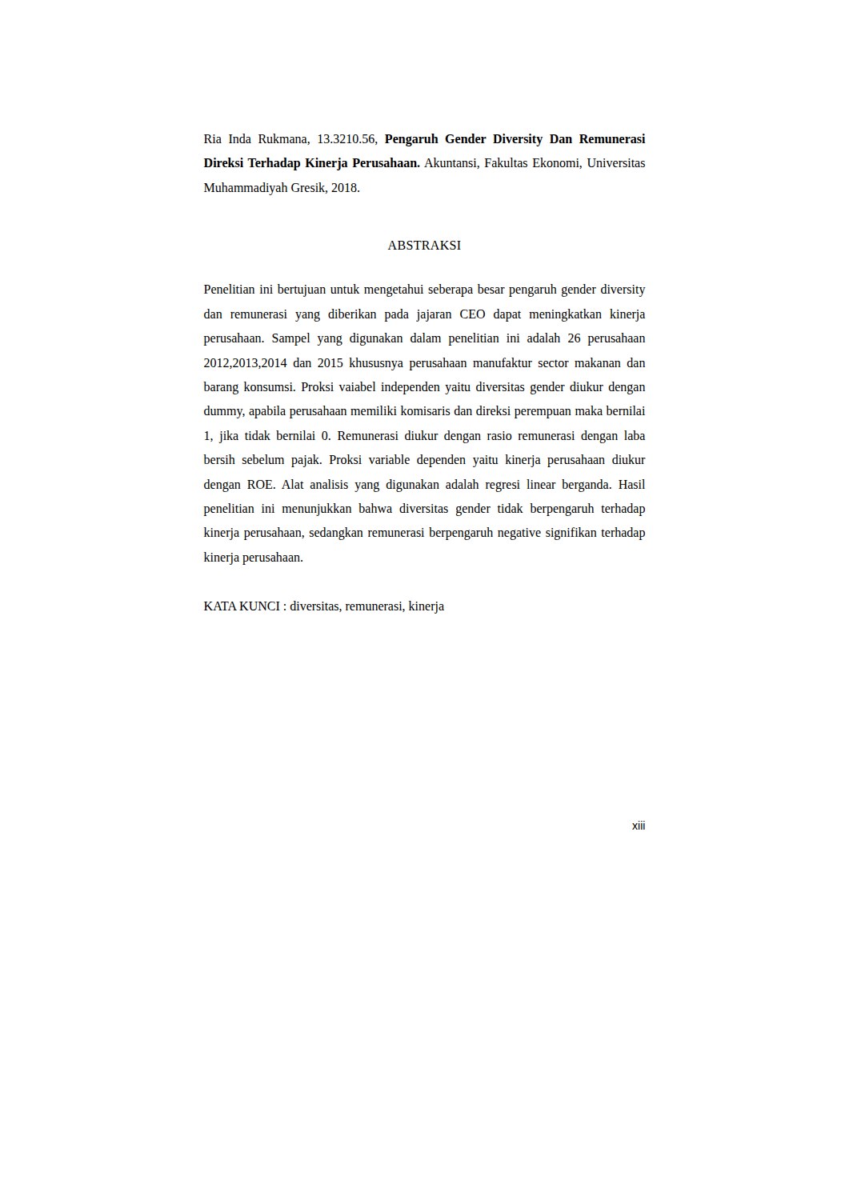Ria Inda Rukmana, 13.3210.56, Pengaruh Gender Diversity Dan Remunerasi Direksi Terhadap Kinerja Perusahaan. Akuntansi, Fakultas Ekonomi, Universitas Muhammadiyah Gresik, 2018.
ABSTRAKSI
Penelitian ini bertujuan untuk mengetahui seberapa besar pengaruh gender diversity dan remunerasi yang diberikan pada jajaran CEO dapat meningkatkan kinerja perusahaan. Sampel yang digunakan dalam penelitian ini adalah 26 perusahaan 2012,2013,2014 dan 2015 khususnya perusahaan manufaktur sector makanan dan barang konsumsi. Proksi vaiabel independen yaitu diversitas gender diukur dengan dummy, apabila perusahaan memiliki komisaris dan direksi perempuan maka bernilai 1, jika tidak bernilai 0. Remunerasi diukur dengan rasio remunerasi dengan laba bersih sebelum pajak. Proksi variable dependen yaitu kinerja perusahaan diukur dengan ROE. Alat analisis yang digunakan adalah regresi linear berganda. Hasil penelitian ini menunjukkan bahwa diversitas gender tidak berpengaruh terhadap kinerja perusahaan, sedangkan remunerasi berpengaruh negative signifikan terhadap kinerja perusahaan.
KATA KUNCI : diversitas, remunerasi, kinerja
xiii